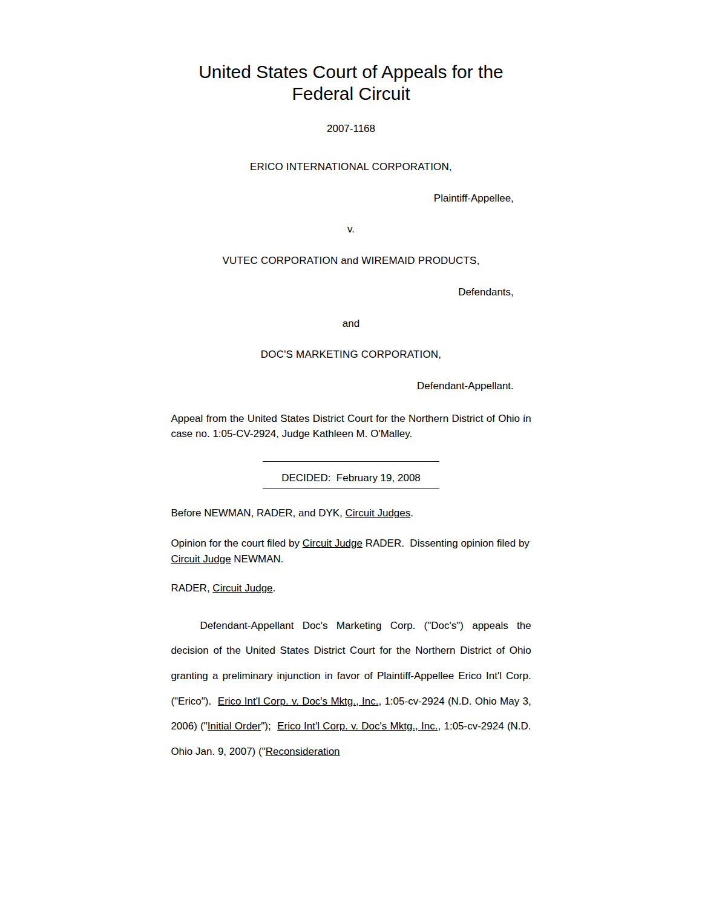United States Court of Appeals for the Federal Circuit
2007-1168
ERICO INTERNATIONAL CORPORATION,
Plaintiff-Appellee,
v.
VUTEC CORPORATION and WIREMAID PRODUCTS,
Defendants,
and
DOC'S MARKETING CORPORATION,
Defendant-Appellant.
Appeal from the United States District Court for the Northern District of Ohio in case no. 1:05-CV-2924, Judge Kathleen M. O'Malley.
DECIDED: February 19, 2008
Before NEWMAN, RADER, and DYK, Circuit Judges.
Opinion for the court filed by Circuit Judge RADER. Dissenting opinion filed by Circuit Judge NEWMAN.
RADER, Circuit Judge.
Defendant-Appellant Doc's Marketing Corp. ("Doc's") appeals the decision of the United States District Court for the Northern District of Ohio granting a preliminary injunction in favor of Plaintiff-Appellee Erico Int'l Corp. ("Erico"). Erico Int'l Corp. v. Doc's Mktg., Inc., 1:05-cv-2924 (N.D. Ohio May 3, 2006) ("Initial Order"); Erico Int'l Corp. v. Doc's Mktg., Inc., 1:05-cv-2924 (N.D. Ohio Jan. 9, 2007) ("Reconsideration